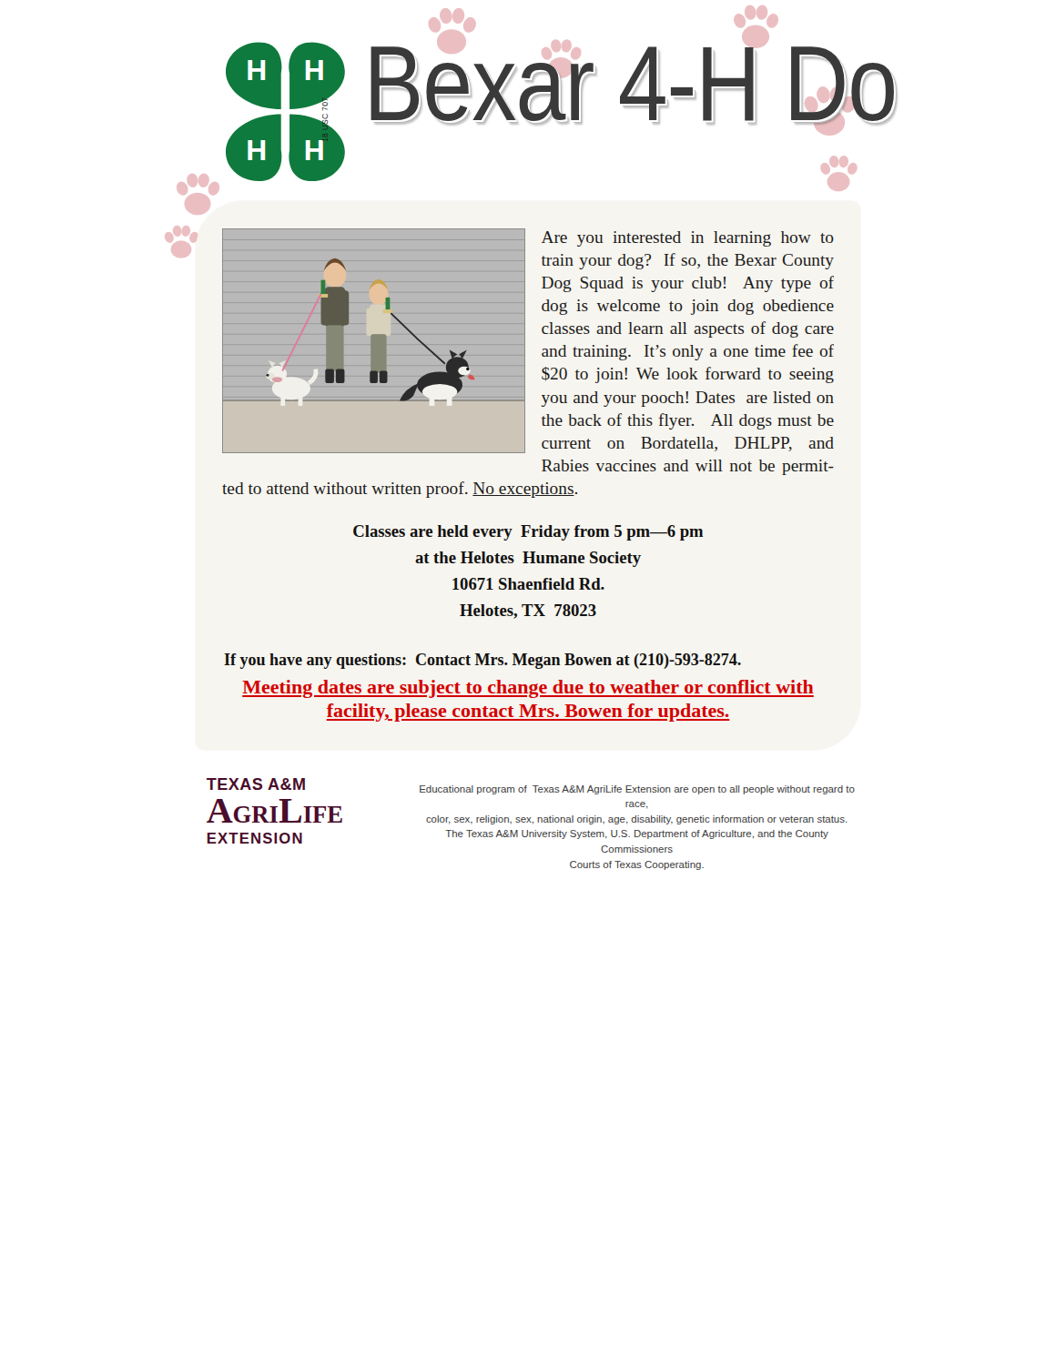H H H H
18 USC 707
Bexar 4-H Dog Project
Are you interested in learning how to train your dog? If so, the Bexar County Dog Squad is your club! Any type of dog is welcome to join dog obedience classes and learn all aspects of dog care and training. It’s only a one time fee of $20 to join! We look forward to seeing you and your pooch! Dates are listed on the back of this flyer. All dogs must be current on Bordatella, DHLPP, and Rabies vaccines and will not be permitted to attend without written proof. No exceptions.
Classes are held every Friday from 5 pm—6 pm at the Helotes Humane Society 10671 Shaenfield Rd. Helotes, TX 78023
If you have any questions: Contact Mrs. Megan Bowen at (210)-593-8274.
Meeting dates are subject to change due to weather or conflict with facility, please contact Mrs. Bowen for updates.
TEXAS A&M
AGRILIFE
EXTENSION
Educational program of Texas A&M AgriLife Extension are open to all people without regard to race,
color, sex, religion, sex, national origin, age, disability, genetic information or veteran status.
The Texas A&M University System, U.S. Department of Agriculture, and the County Commissioners
Courts of Texas Cooperating.